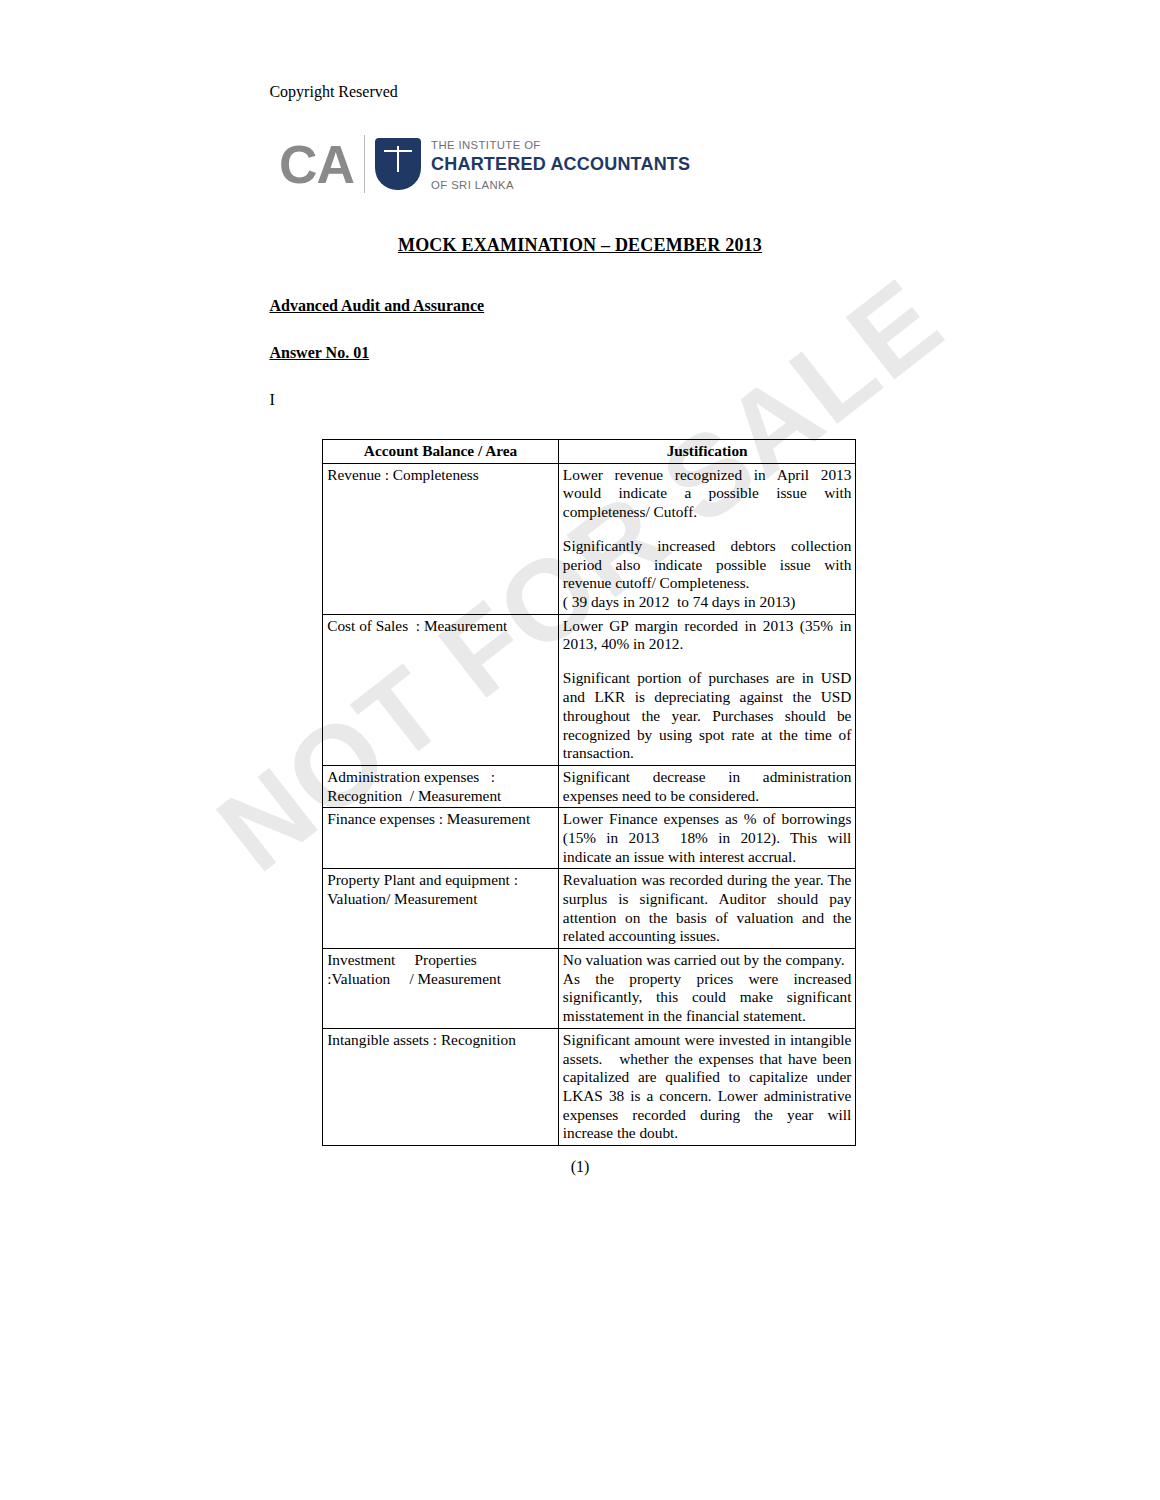NOT FOR SALE
Copyright Reserved
CA THE INSTITUTE OF
CHARTERED ACCOUNTANTS
OF SRI LANKA
MOCK EXAMINATION – DECEMBER 2013
Advanced Audit and Assurance
Answer No. 01
I
| Account Balance / Area | Justification |
| --- | --- |
| Revenue : Completeness | Lower revenue recognized in April 2013 would indicate a possible issue with completeness/ Cutoff. Significantly increased debtors collection period also indicate possible issue with revenue cutoff/ Completeness. ( 39 days in 2012 to 74 days in 2013) |
| Cost of Sales : Measurement | Lower GP margin recorded in 2013 (35% in 2013, 40% in 2012. Significant portion of purchases are in USD and LKR is depreciating against the USD throughout the year. Purchases should be recognized by using spot rate at the time of transaction. |
| Administration expenses : Recognition / Measurement | Significant decrease in administration expenses need to be considered. |
| Finance expenses : Measurement | Lower Finance expenses as % of borrowings (15% in 2013 18% in 2012). This will indicate an issue with interest accrual. |
| Property Plant and equipment : Valuation/ Measurement | Revaluation was recorded during the year. The surplus is significant. Auditor should pay attention on the basis of valuation and the related accounting issues. |
| Investment Properties :Valuation / Measurement | No valuation was carried out by the company. As the property prices were increased significantly, this could make significant misstatement in the financial statement. |
| Intangible assets : Recognition | Significant amount were invested in intangible assets. whether the expenses that have been capitalized are qualified to capitalize under LKAS 38 is a concern. Lower administrative expenses recorded during the year will increase the doubt. |
(1)